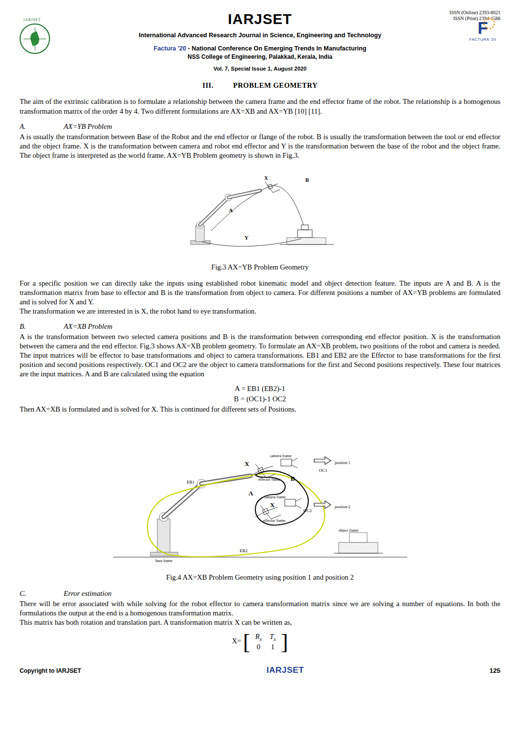ISSN (Online) 2393-8021
ISSN (Print) 2394-1588
IARJSET
F
FACTURA '20
IARJSET
International Advanced Research Journal in Science, Engineering and Technology
Factura '20 - National Conference On Emerging Trends In Manufacturing
NSS College of Engineering, Palakkad, Kerala, India
Vol. 7, Special Issue 1, August 2020
III. PROBLEM GEOMETRY
The aim of the extrinsic calibration is to formulate a relationship between the camera frame and the end effector frame of the robot. The relationship is a homogenous transformation matrix of the order 4 by 4. Two different formulations are AX=XB and AX=YB [10] [11].
A. AX=YB Problem
A is usually the transformation between Base of the Robot and the end effector or flange of the robot. B is usually the transformation between the tool or end effector and the object frame. X is the transformation between camera and robot end effector and Y is the transformation between the base of the robot and the object frame. The object frame is interpreted as the world frame. AX=YB Problem geometry is shown in Fig.3.
X B A Y
Fig.3 AX=YB Problem Geometry
For a specific position we can directly take the inputs using established robot kinematic model and object detection feature. The inputs are A and B. A is the transformation matrix from base to effector and B is the transformation from object to camera. For different positions a number of AX=YB problems are formulated and is solved for X and Y.
The transformation we are interested in is X, the robot hand to eye transformation.
B. AX=XB Problem
A is the transformation between two selected camera positions and B is the transformation between corresponding end effector position. X is the transformation between the camera and the end effector. Fig.3 shows AX=XB problem geometry. To formulate an AX=XB problem, two positions of the robot and camera is needed. The input matrices will be effector to base transformations and object to camera transformations. EB1 and EB2 are the Effector to base transformations for the first position and second positions respectively. OC1 and OC2 are the object to camera transformations for the first and Second positions respectively. These four matrices are the input matrices. A and B are calculated using the equation
A = EB1 (EB2)-1
B = (OC1)-1 OC2
Then AX=XB is formulated and is solved for X. This is continued for different sets of Positions.
X X A B EB1 EB2 OC1 OC2 camera frame effector frame camera frame effector frame position 1 position 2 object frame base frame
Fig.4 AX=XB Problem Geometry using position 1 and position 2
C. Error estimation
There will be error associated with while solving for the robot effector to camera transformation matrix since we are solving a number of equations. In both the formulations the output at the end is a homogenous transformation matrix.
This matrix has both rotation and translation part. A transformation matrix X can be written as,
X= [
| R x | T x |
| 0 | 1 |
]
Copyright to IARJSET
IARJSET
125